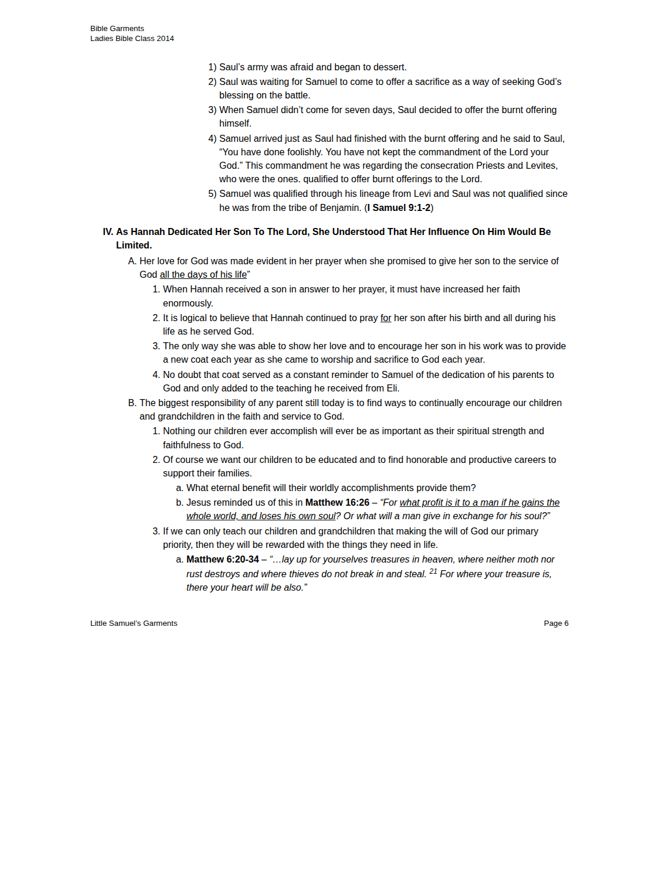Bible Garments
Ladies Bible Class 2014
Saul’s army was afraid and began to dessert.
Saul was waiting for Samuel to come to offer a sacrifice as a way of seeking God’s blessing on the battle.
When Samuel didn’t come for seven days, Saul decided to offer the burnt offering himself.
Samuel arrived just as Saul had finished with the burnt offering and he said to Saul, “You have done foolishly. You have not kept the commandment of the Lord your God.” This commandment he was regarding the consecration Priests and Levites, who were the ones. qualified to offer burnt offerings to the Lord.
Samuel was qualified through his lineage from Levi and Saul was not qualified since he was from the tribe of Benjamin. (I Samuel 9:1-2)
As Hannah Dedicated Her Son To The Lord, She Understood That Her Influence On Him Would Be Limited.
Her love for God was made evident in her prayer when she promised to give her son to the service of God all the days of his life”
When Hannah received a son in answer to her prayer, it must have increased her faith enormously.
It is logical to believe that Hannah continued to pray for her son after his birth and all during his life as he served God.
The only way she was able to show her love and to encourage her son in his work was to provide a new coat each year as she came to worship and sacrifice to God each year.
No doubt that coat served as a constant reminder to Samuel of the dedication of his parents to God and only added to the teaching he received from Eli.
The biggest responsibility of any parent still today is to find ways to continually encourage our children and grandchildren in the faith and service to God.
Nothing our children ever accomplish will ever be as important as their spiritual strength and faithfulness to God.
Of course we want our children to be educated and to find honorable and productive careers to support their families.
What eternal benefit will their worldly accomplishments provide them?
Jesus reminded us of this in Matthew 16:26 – “For what profit is it to a man if he gains the whole world, and loses his own soul? Or what will a man give in exchange for his soul?”
If we can only teach our children and grandchildren that making the will of God our primary priority, then they will be rewarded with the things they need in life.
Matthew 6:20-34 – “…lay up for yourselves treasures in heaven, where neither moth nor rust destroys and where thieves do not break in and steal. 21 For where your treasure is, there your heart will be also.”
Little Samuel’s Garments Page 6